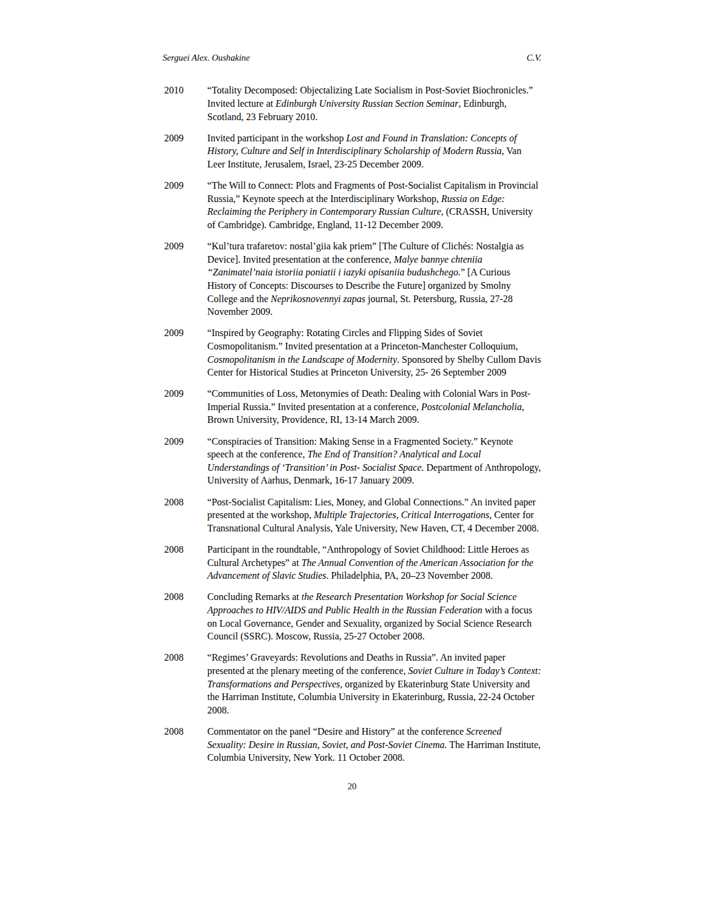Serguei Alex. Oushakine C.V.
2010
“Totality Decomposed: Objectalizing Late Socialism in Post-Soviet Biochronicles.” Invited lecture at Edinburgh University Russian Section Seminar, Edinburgh, Scotland, 23 February 2010.
2009
Invited participant in the workshop Lost and Found in Translation: Concepts of History, Culture and Self in Interdisciplinary Scholarship of Modern Russia, Van Leer Institute, Jerusalem, Israel, 23-25 December 2009.
2009
“The Will to Connect: Plots and Fragments of Post-Socialist Capitalism in Provincial Russia,” Keynote speech at the Interdisciplinary Workshop, Russia on Edge: Reclaiming the Periphery in Contemporary Russian Culture, (CRASSH, University of Cambridge). Cambridge, England, 11-12 December 2009.
2009
“Kul’tura trafaretov: nostal’giia kak priem” [The Culture of Clichés: Nostalgia as Device]. Invited presentation at the conference, Malye bannye chteniia “Zanimatel’naia istoriia poniatii i iazyki opisaniia budushchego.” [A Curious History of Concepts: Discourses to Describe the Future] organized by Smolny College and the Neprikosnovennyi zapas journal, St. Petersburg, Russia, 27-28 November 2009.
2009
“Inspired by Geography: Rotating Circles and Flipping Sides of Soviet Cosmopolitanism.” Invited presentation at a Princeton-Manchester Colloquium, Cosmopolitanism in the Landscape of Modernity. Sponsored by Shelby Cullom Davis Center for Historical Studies at Princeton University, 25- 26 September 2009
2009
“Communities of Loss, Metonymies of Death: Dealing with Colonial Wars in Post-Imperial Russia.” Invited presentation at a conference, Postcolonial Melancholia, Brown University, Providence, RI, 13-14 March 2009.
2009
“Conspiracies of Transition: Making Sense in a Fragmented Society.” Keynote speech at the conference, The End of Transition? Analytical and Local Understandings of ‘Transition’ in Post- Socialist Space. Department of Anthropology, University of Aarhus, Denmark, 16-17 January 2009.
2008
“Post-Socialist Capitalism: Lies, Money, and Global Connections.” An invited paper presented at the workshop, Multiple Trajectories, Critical Interrogations, Center for Transnational Cultural Analysis, Yale University, New Haven, CT, 4 December 2008.
2008
Participant in the roundtable, “Anthropology of Soviet Childhood: Little Heroes as Cultural Archetypes” at The Annual Convention of the American Association for the Advancement of Slavic Studies. Philadelphia, PA, 20–23 November 2008.
2008
Concluding Remarks at the Research Presentation Workshop for Social Science Approaches to HIV/AIDS and Public Health in the Russian Federation with a focus on Local Governance, Gender and Sexuality, organized by Social Science Research Council (SSRC). Moscow, Russia, 25-27 October 2008.
2008
“Regimes’ Graveyards: Revolutions and Deaths in Russia”. An invited paper presented at the plenary meeting of the conference, Soviet Culture in Today’s Context: Transformations and Perspectives, organized by Ekaterinburg State University and the Harriman Institute, Columbia University in Ekaterinburg, Russia, 22-24 October 2008.
2008
Commentator on the panel “Desire and History” at the conference Screened Sexuality: Desire in Russian, Soviet, and Post-Soviet Cinema. The Harriman Institute, Columbia University, New York. 11 October 2008.
20